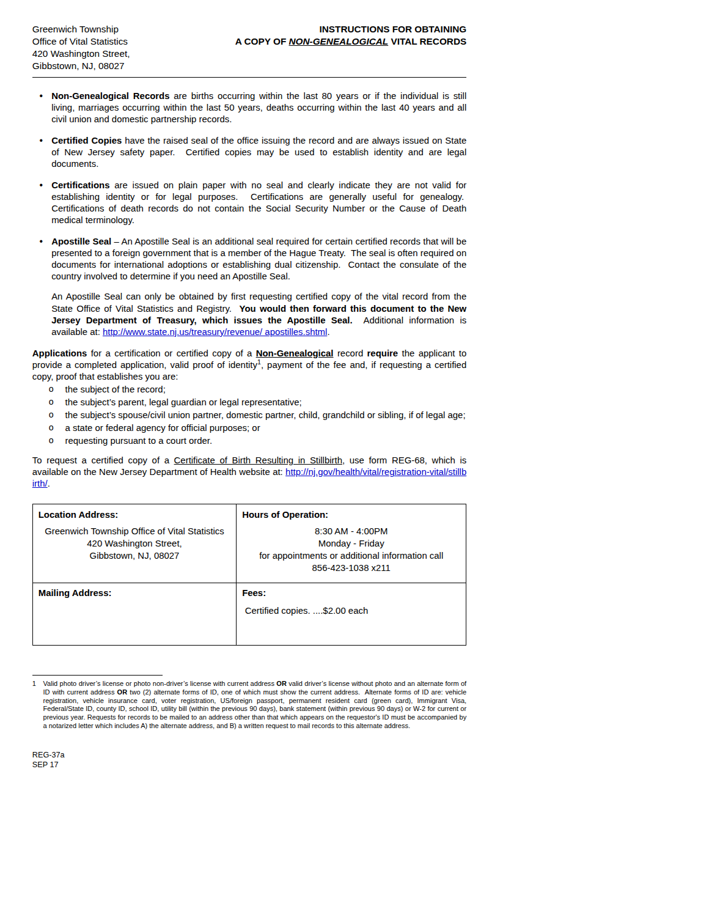Greenwich Township
Office of Vital Statistics
420 Washington Street,
Gibbstown, NJ, 08027
INSTRUCTIONS FOR OBTAINING
A COPY OF NON-GENEALOGICAL VITAL RECORDS
Non-Genealogical Records are births occurring within the last 80 years or if the individual is still living, marriages occurring within the last 50 years, deaths occurring within the last 40 years and all civil union and domestic partnership records.
Certified Copies have the raised seal of the office issuing the record and are always issued on State of New Jersey safety paper. Certified copies may be used to establish identity and are legal documents.
Certifications are issued on plain paper with no seal and clearly indicate they are not valid for establishing identity or for legal purposes. Certifications are generally useful for genealogy. Certifications of death records do not contain the Social Security Number or the Cause of Death medical terminology.
Apostille Seal – An Apostille Seal is an additional seal required for certain certified records that will be presented to a foreign government that is a member of the Hague Treaty. The seal is often required on documents for international adoptions or establishing dual citizenship. Contact the consulate of the country involved to determine if you need an Apostille Seal.
An Apostille Seal can only be obtained by first requesting certified copy of the vital record from the State Office of Vital Statistics and Registry. You would then forward this document to the New Jersey Department of Treasury, which issues the Apostille Seal. Additional information is available at: http://www.state.nj.us/treasury/revenue/ apostilles.shtml.
Applications for a certification or certified copy of a Non-Genealogical record require the applicant to provide a completed application, valid proof of identity1, payment of the fee and, if requesting a certified copy, proof that establishes you are:
the subject of the record;
the subject’s parent, legal guardian or legal representative;
the subject’s spouse/civil union partner, domestic partner, child, grandchild or sibling, if of legal age;
a state or federal agency for official purposes; or
requesting pursuant to a court order.
To request a certified copy of a Certificate of Birth Resulting in Stillbirth, use form REG-68, which is available on the New Jersey Department of Health website at: http://nj.gov/health/vital/registration-vital/stillbirth/.
| Location Address: Greenwich Township Office of Vital Statistics 420 Washington Street, Gibbstown, NJ, 08027 | Hours of Operation: 8:30 AM - 4:00PM Monday - Friday for appointments or additional information call 856-423-1038 x211 |
| Mailing Address: | Fees: Certified copies. ....$2.00 each |
1 Valid photo driver’s license or photo non-driver’s license with current address OR valid driver’s license without photo and an alternate form of ID with current address OR two (2) alternate forms of ID, one of which must show the current address. Alternate forms of ID are: vehicle registration, vehicle insurance card, voter registration, US/foreign passport, permanent resident card (green card), Immigrant Visa, Federal/State ID, county ID, school ID, utility bill (within the previous 90 days), bank statement (within previous 90 days) or W-2 for current or previous year. Requests for records to be mailed to an address other than that which appears on the requestor's ID must be accompanied by a notarized letter which includes A) the alternate address, and B) a written request to mail records to this alternate address.
REG-37a
SEP 17